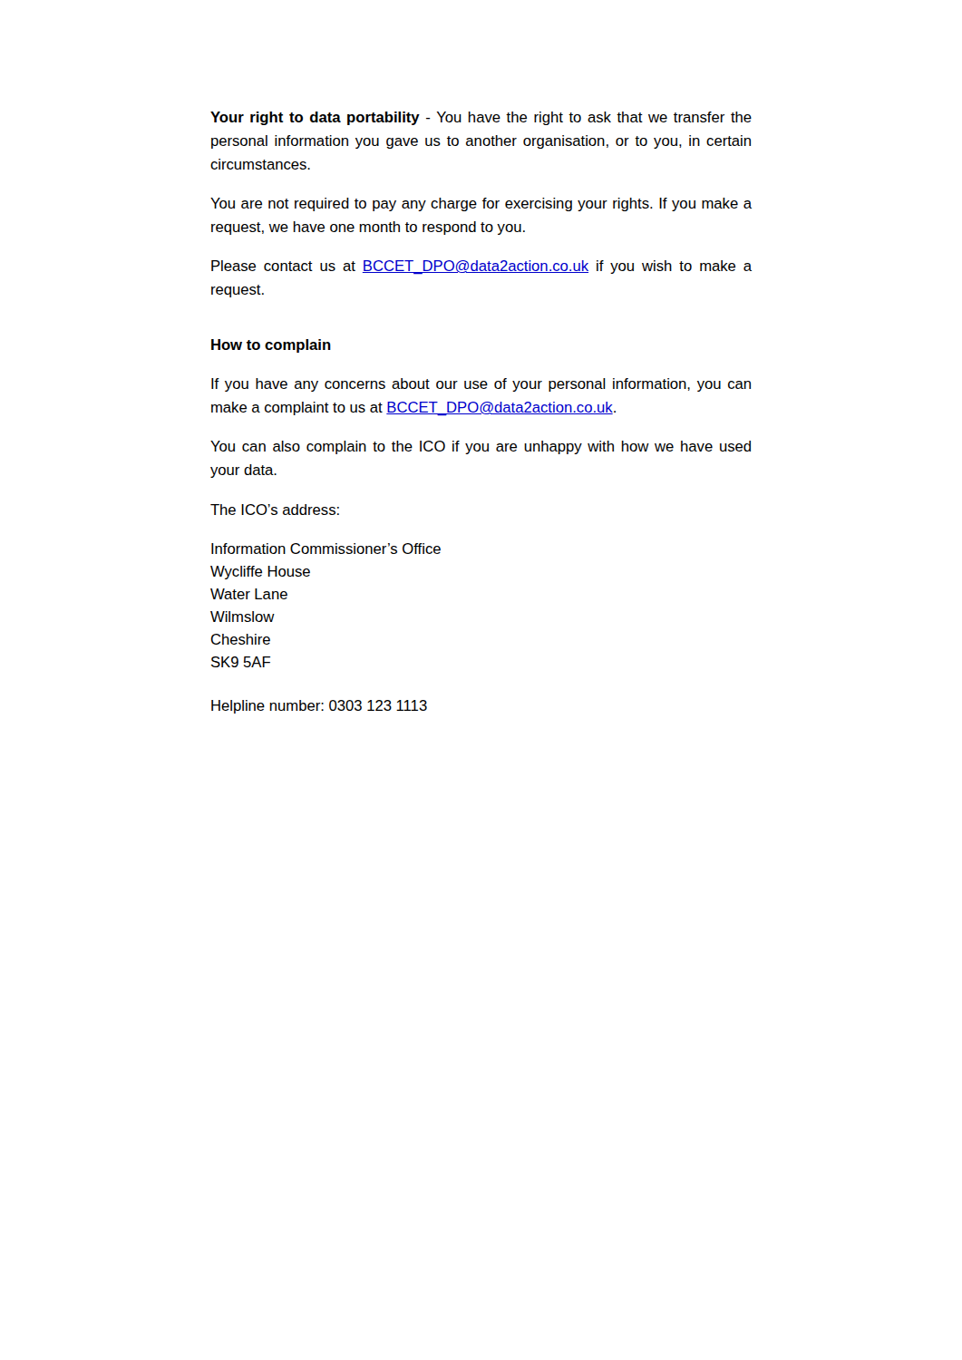Your right to data portability - You have the right to ask that we transfer the personal information you gave us to another organisation, or to you, in certain circumstances.
You are not required to pay any charge for exercising your rights. If you make a request, we have one month to respond to you.
Please contact us at BCCET_DPO@data2action.co.uk if you wish to make a request.
How to complain
If you have any concerns about our use of your personal information, you can make a complaint to us at BCCET_DPO@data2action.co.uk.
You can also complain to the ICO if you are unhappy with how we have used your data.
The ICO’s address:
Information Commissioner’s Office
Wycliffe House
Water Lane
Wilmslow
Cheshire
SK9 5AF
Helpline number: 0303 123 1113